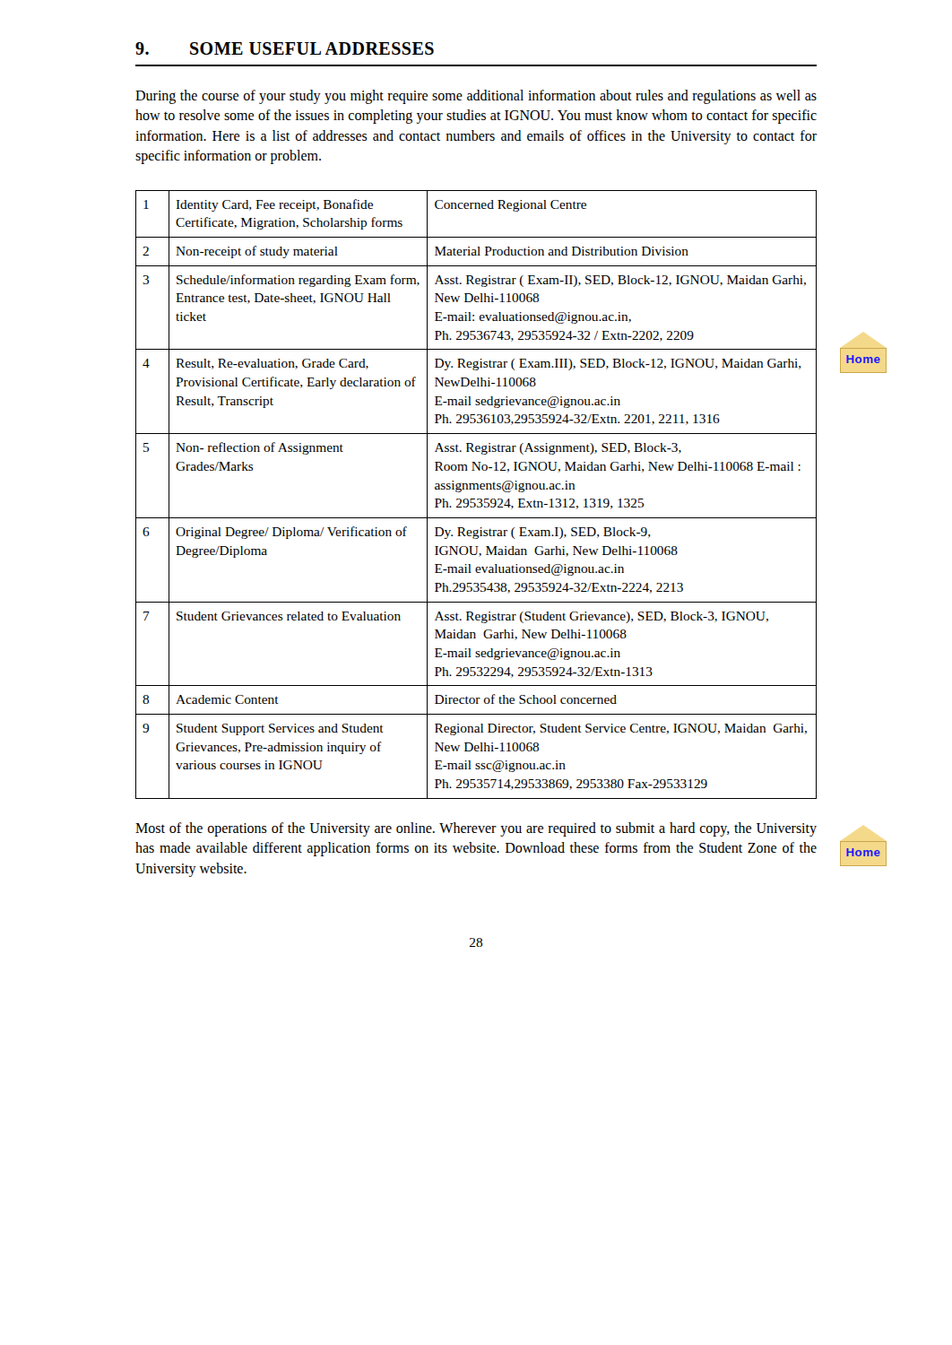9. SOME USEFUL ADDRESSES
During the course of your study you might require some additional information about rules and regulations as well as how to resolve some of the issues in completing your studies at IGNOU. You must know whom to contact for specific information. Here is a list of addresses and contact numbers and emails of offices in the University to contact for specific information or problem.
Home
Home
| 1 | Identity Card, Fee receipt, Bonafide Certificate, Migration, Scholarship forms | Concerned Regional Centre |
| 2 | Non-receipt of study material | Material Production and Distribution Division |
| 3 | Schedule/information regarding Exam form, Entrance test, Date-sheet, IGNOU Hall ticket | Asst. Registrar ( Exam-II), SED, Block-12, IGNOU, Maidan Garhi, New Delhi-110068 E-mail: evaluationsed@ignou.ac.in, Ph. 29536743, 29535924-32 / Extn-2202, 2209 |
| 4 | Result, Re-evaluation, Grade Card, Provisional Certificate, Early declaration of Result, Transcript | Dy. Registrar ( Exam.III), SED, Block-12, IGNOU, Maidan Garhi, NewDelhi-110068 E-mail sedgrievance@ignou.ac.in Ph. 29536103,29535924-32/Extn. 2201, 2211, 1316 |
| 5 | Non- reflection of Assignment Grades/Marks | Asst. Registrar (Assignment), SED, Block-3, Room No-12, IGNOU, Maidan Garhi, New Delhi-110068 E-mail : assignments@ignou.ac.in Ph. 29535924, Extn-1312, 1319, 1325 |
| 6 | Original Degree/ Diploma/ Verification of Degree/Diploma | Dy. Registrar ( Exam.I), SED, Block-9, IGNOU, Maidan Garhi, New Delhi-110068 E-mail evaluationsed@ignou.ac.in Ph.29535438, 29535924-32/Extn-2224, 2213 |
| 7 | Student Grievances related to Evaluation | Asst. Registrar (Student Grievance), SED, Block-3, IGNOU, Maidan Garhi, New Delhi-110068 E-mail sedgrievance@ignou.ac.in Ph. 29532294, 29535924-32/Extn-1313 |
| 8 | Academic Content | Director of the School concerned |
| 9 | Student Support Services and Student Grievances, Pre-admission inquiry of various courses in IGNOU | Regional Director, Student Service Centre, IGNOU, Maidan Garhi, New Delhi-110068 E-mail ssc@ignou.ac.in Ph. 29535714,29533869, 2953380 Fax-29533129 |
Most of the operations of the University are online. Wherever you are required to submit a hard copy, the University has made available different application forms on its website. Download these forms from the Student Zone of the University website.
28